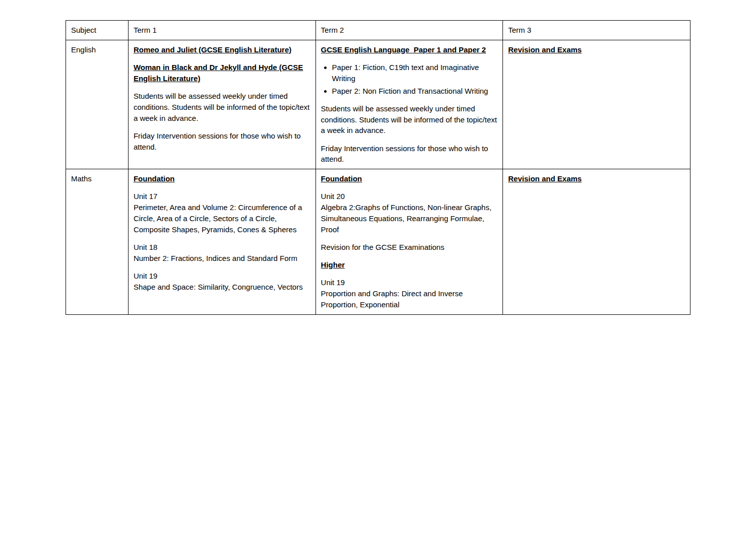| Subject | Term 1 | Term 2 | Term 3 |
| --- | --- | --- | --- |
| English | Romeo and Juliet (GCSE English Literature) Woman in Black and Dr Jekyll and Hyde (GCSE English Literature) Students will be assessed weekly under timed conditions. Students will be informed of the topic/text a week in advance. Friday Intervention sessions for those who wish to attend. | GCSE English Language Paper 1 and Paper 2 Paper 1: Fiction, C19th text and Imaginative Writing Paper 2: Non Fiction and Transactional Writing Students will be assessed weekly under timed conditions. Students will be informed of the topic/text a week in advance. Friday Intervention sessions for those who wish to attend. | Revision and Exams |
| Maths | Foundation Unit 17 Perimeter, Area and Volume 2: Circumference of a Circle, Area of a Circle, Sectors of a Circle, Composite Shapes, Pyramids, Cones & Spheres Unit 18 Number 2: Fractions, Indices and Standard Form Unit 19 Shape and Space: Similarity, Congruence, Vectors | Foundation Unit 20 Algebra 2:Graphs of Functions, Non-linear Graphs, Simultaneous Equations, Rearranging Formulae, Proof Revision for the GCSE Examinations Higher Unit 19 Proportion and Graphs: Direct and Inverse Proportion, Exponential | Revision and Exams |